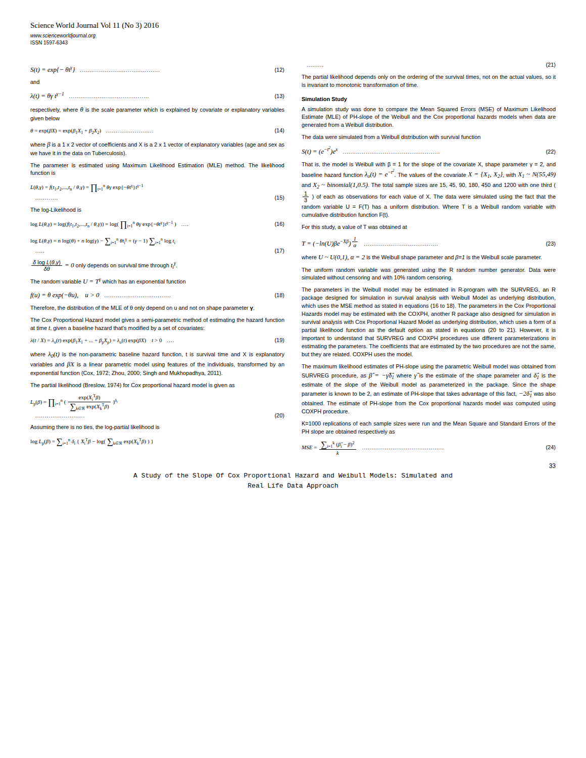Science World Journal Vol 11 (No 3) 2016
www.scienceworldjournal.org
ISSN 1597-6343
S(t) = exp{− θtγ} .......................................... (12)
and
λ(t) = θγ tγ−1 .......................................... (13)
respectively, where θ is the scale parameter which is explained by covariate or explanatory variables given below
θ = exp(βX) = exp(β 1 X 1 + β 2 X 2) ......................... (14)
where β is a 1 x 2 vector of coefficients and X is a 2 x 1 vector of explanatory variables (age and sex as we have it in the data on Tuberculosis).
The parameter is estimated using Maximum Likelihood Estimation (MLE) method. The likelihood function is
L(θ,γ) = f(t 1,t 2,...,tn / θ,γ) = ∏t=1 n θγ exp{−θt γ}tγ−1
............ (15)
The log-Likelihood is
log L(θ,γ) = log(f(t 1,t 2,...,tn / θ,γ)) = log( ∏i=1 n θγ exp{−θt γ}tγ−1 ) .... (16)
log L(θ,γ) = n log(θ) + n log(γ) − ∑i=1 n θt iγ + (γ − 1) ∑i=1 n log ti
..... (17)
δ log L(θ,γ) δθ = 0 only depends on survival time through tiγ.
The random variable U = Tγ which has an exponential function
f(u) = θ exp(−θu), u > 0 ................................... (18)
Therefore, the distribution of the MLE of θ only depend on u and not on shape parameter γ.
The Cox Proportional Hazard model gives a semi-parametric method of estimating the hazard function at time t, given a baseline hazard that's modified by a set of covariates:
λ(t / X) = λo(t) exp(β 1 X 1 + ... + βpXp) = λo(t) exp(βX) t > 0 .... (19)
where λ0(t) is the non-parametric baseline hazard function, t is survival time and X is explanatory variables and βX is a linear parametric model using features of the individuals, transformed by an exponential function (Cox, 1972; Zhou, 2000; Singh and Mukhopadhya, 2011).
The partial likelihood (Breslow, 1974) for Cox proportional hazard model is given as
Lp(β) = ∏i=1 n ( exp(XiTβ)∑k∈ℜ exp(XkTβ) )δi
.......................... (20)
Assuming there is no ties, the log-partial likelihood is
log Lp(β) = ∑i=1 n δi { XiTβ − log( ∑k∈ℜ exp(XkTβ) ) }
......... (21)
The partial likelihood depends only on the ordering of the survival times, not on the actual values, so it is invariant to monotonic transformation of time.
Simulation Study
A simulation study was done to compare the Mean Squared Errors (MSE) of Maximum Likelihood Estimate (MLE) of PH-slope of the Weibull and the Cox proportional hazards models when data are generated from a Weibull distribution.
The data were simulated from a Weibull distribution with survival function
S(t) = (e−t2)ex ................................................... (22)
That is, the model is Weibull with β = 1 for the slope of the covariate X, shape parameter γ = 2, and baseline hazard function λo(t) = e−t2. The values of the covariate X = {X1, X2}, with X1 ~ N(55,49) and X2 ~ binomial(1,0.5). The total sample sizes are 15, 45, 90, 180, 450 and 1200 with one third ( 13 ) of each as observations for each value of X. The data were simulated using the fact that the random variable U = F(T) has a uniform distribution. Where T is a Weibull random variable with cumulative distribution function F(t).
For this study, a value of T was obtained at
T = (−ln(U)βe−Xβ)1 α ....................................... (23)
where U ~ U(0,1), α = 2 is the Weibull shape parameter and β=1 is the Weibull scale parameter.
The uniform random variable was generated using the R random number generator. Data were simulated without censoring and with 10% random censoring.
The parameters in the Weibull model may be estimated in R-program with the SURVREG, an R package designed for simulation in survival analysis with Weibull Model as underlying distribution, which uses the MSE method as stated in equations (16 to 18). The parameters in the Cox Proportional Hazards model may be estimated with the COXPH, another R package also designed for simulation in survival analysis with Cox Proportional Hazard Model as underlying distribution, which uses a form of a partial likelihood function as the default option as stated in equations (20 to 21). However, it is important to understand that SURVREG and COXPH procedures use different parameterizations in estimating the parameters. The coefficients that are estimated by the two procedures are not the same, but they are related. COXPH uses the model.
The maximum likelihood estimates of PH-slope using the parametric Weibull model was obtained from SURVREG procedure, as β̂ = −γ̂δ̂1 where γ̂ is the estimate of the shape parameter and δ̂1 is the estimate of the slope of the Weibull model as parameterized in the package. Since the shape parameter is known to be 2, an estimate of PH-slope that takes advantage of this fact, −2δ̂1 was also obtained. The estimate of PH-slope from the Cox proportional hazards model was computed using COXPH procedure.
K=1000 replications of each sample sizes were run and the Mean Square and Standard Errors of the PH slope are obtained respectively as
MSE = ∑i=1 k (β̂i − β)2 k ........................................... (24)
33
A Study of the Slope Of Cox Proportional Hazard and Weibull Models: Simulated and Real Life Data Approach